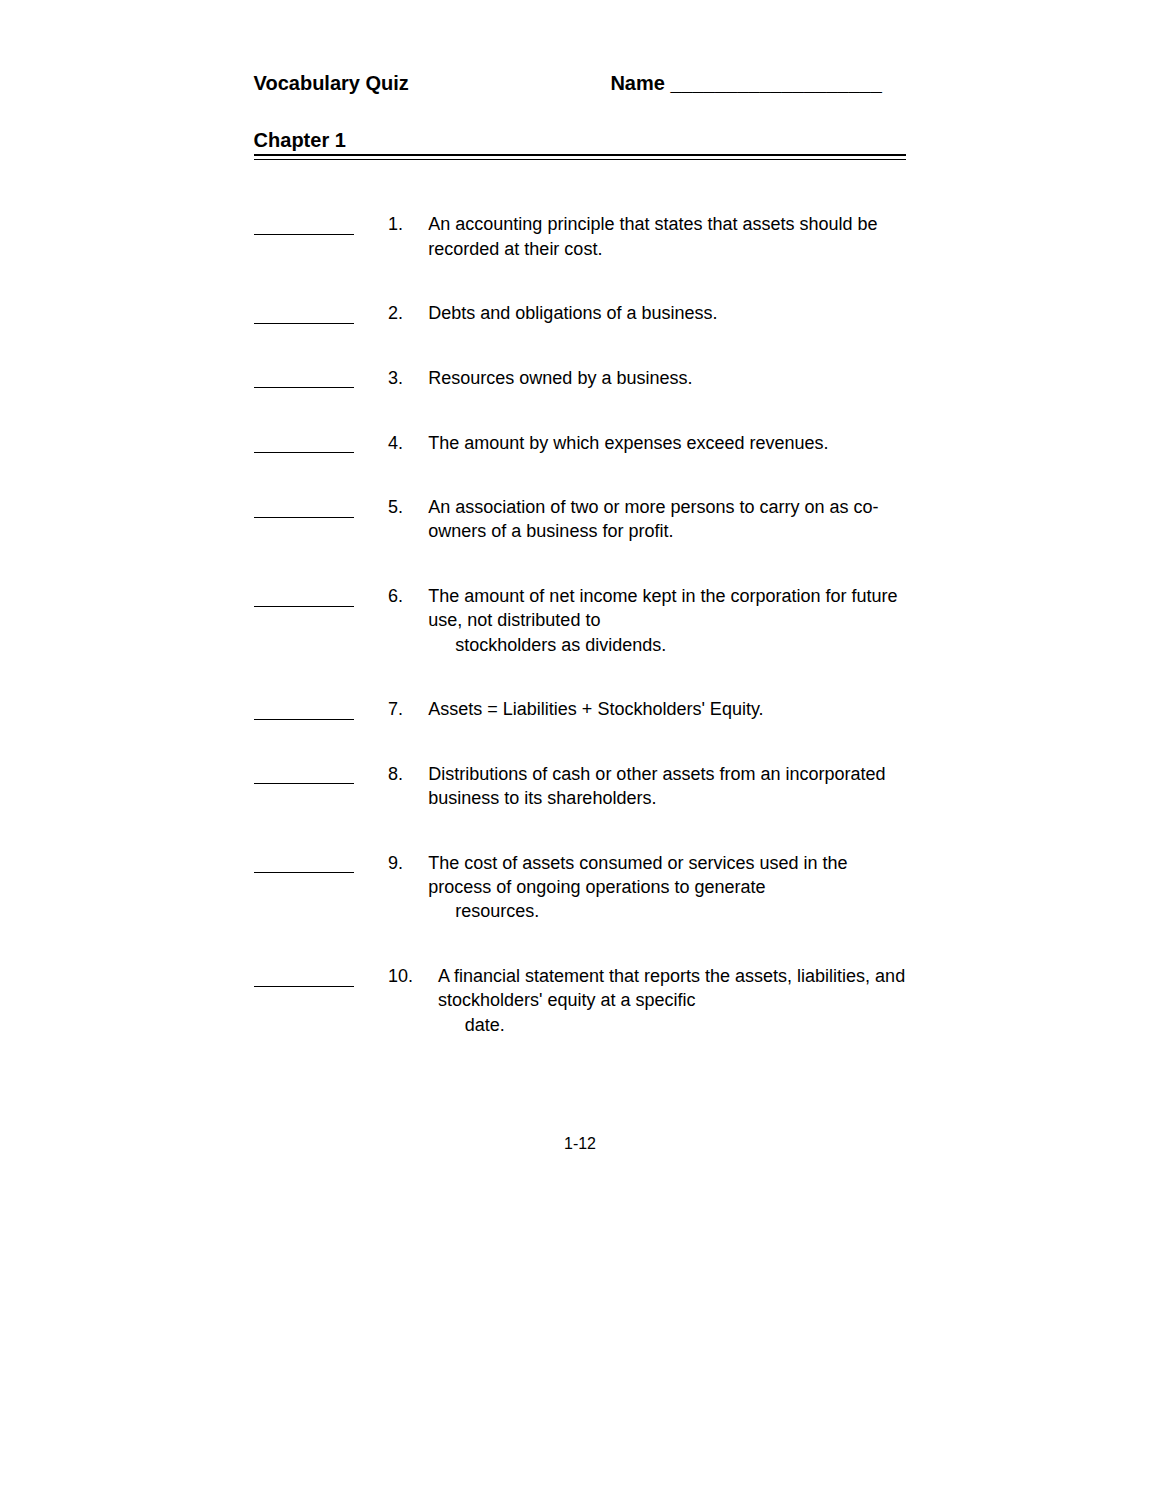Vocabulary Quiz Name ___________________
Chapter 1
1. An accounting principle that states that assets should be recorded at their cost.
2. Debts and obligations of a business.
3. Resources owned by a business.
4. The amount by which expenses exceed revenues.
5. An association of two or more persons to carry on as co-owners of a business for profit.
6. The amount of net income kept in the corporation for future use, not distributed to stockholders as dividends.
7. Assets = Liabilities + Stockholders' Equity.
8. Distributions of cash or other assets from an incorporated business to its shareholders.
9. The cost of assets consumed or services used in the process of ongoing operations to generate resources.
10. A financial statement that reports the assets, liabilities, and stockholders' equity at a specific date.
1-12